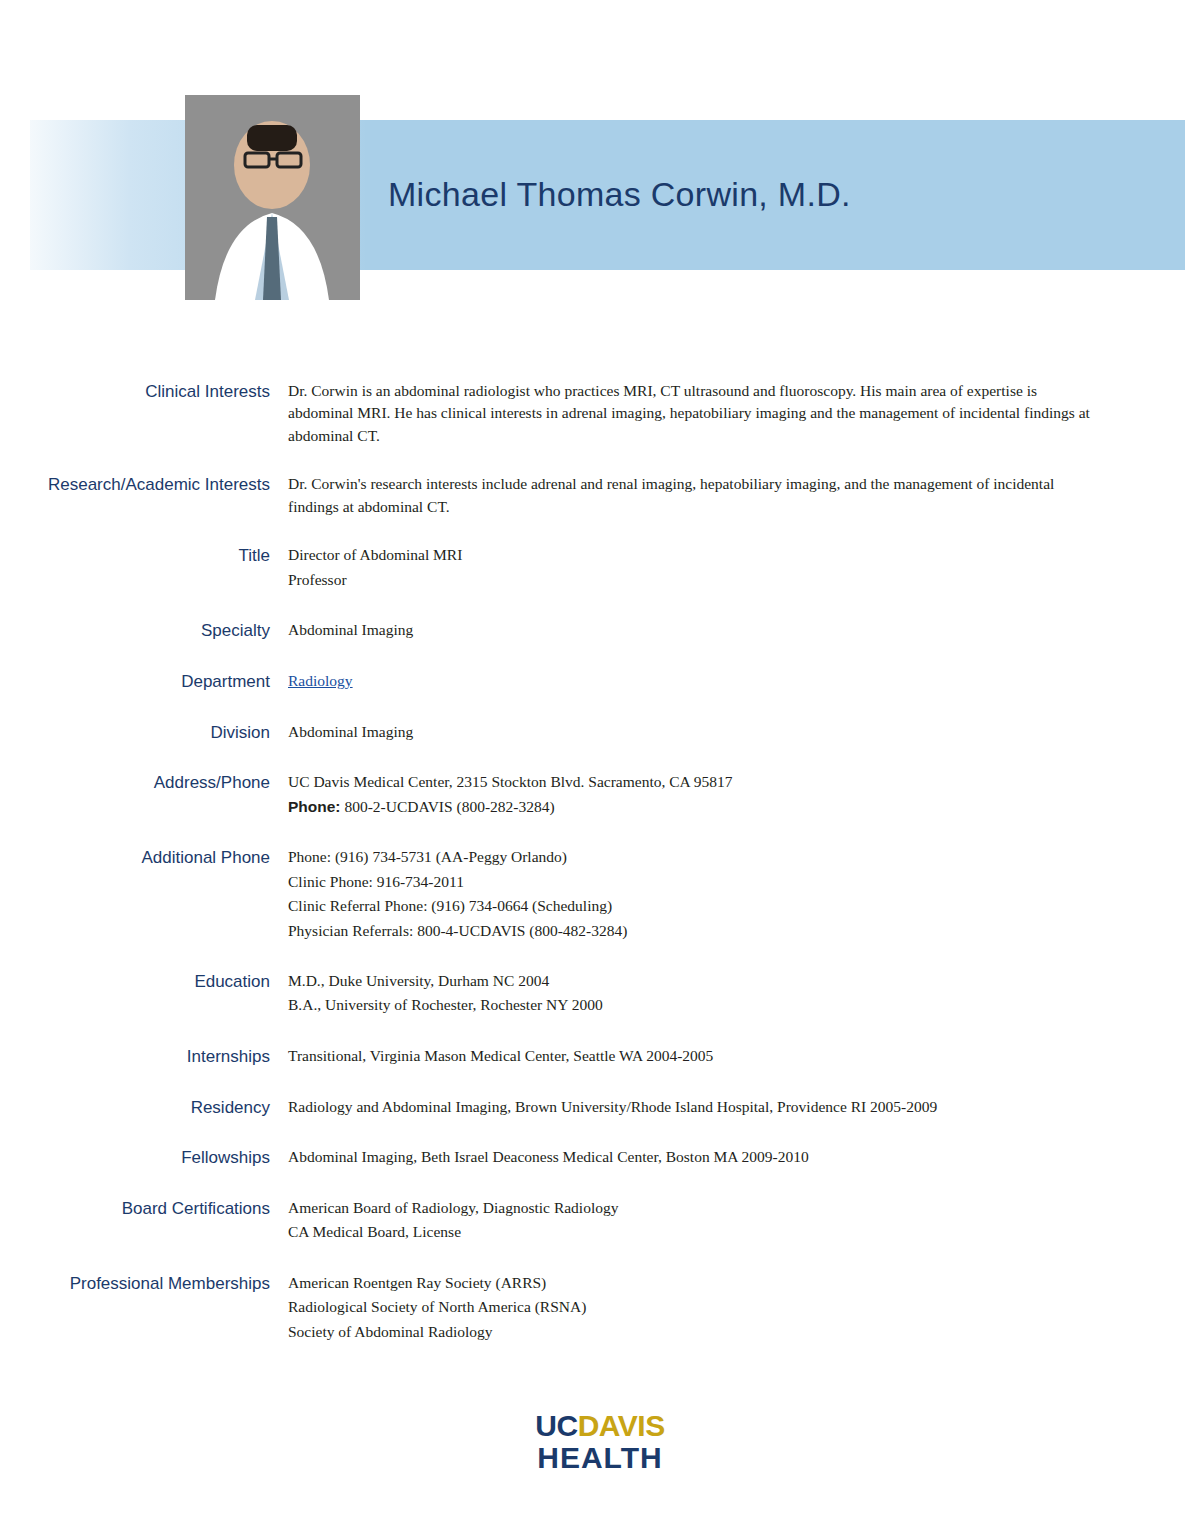Michael Thomas Corwin, M.D.
| Clinical Interests | Dr. Corwin is an abdominal radiologist who practices MRI, CT ultrasound and fluoroscopy. His main area of expertise is abdominal MRI. He has clinical interests in adrenal imaging, hepatobiliary imaging and the management of incidental findings at abdominal CT. |
| Research/Academic Interests | Dr. Corwin's research interests include adrenal and renal imaging, hepatobiliary imaging, and the management of incidental findings at abdominal CT. |
| Title | Director of Abdominal MRI Professor |
| Specialty | Abdominal Imaging |
| Department | Radiology |
| Division | Abdominal Imaging |
| Address/Phone | UC Davis Medical Center, 2315 Stockton Blvd. Sacramento, CA 95817 Phone: 800-2-UCDAVIS (800-282-3284) |
| Additional Phone | Phone: (916) 734-5731 (AA-Peggy Orlando) Clinic Phone: 916-734-2011 Clinic Referral Phone: (916) 734-0664 (Scheduling) Physician Referrals: 800-4-UCDAVIS (800-482-3284) |
| Education | M.D., Duke University, Durham NC 2004 B.A., University of Rochester, Rochester NY 2000 |
| Internships | Transitional, Virginia Mason Medical Center, Seattle WA 2004-2005 |
| Residency | Radiology and Abdominal Imaging, Brown University/Rhode Island Hospital, Providence RI 2005-2009 |
| Fellowships | Abdominal Imaging, Beth Israel Deaconess Medical Center, Boston MA 2009-2010 |
| Board Certifications | American Board of Radiology, Diagnostic Radiology CA Medical Board, License |
| Professional Memberships | American Roentgen Ray Society (ARRS) Radiological Society of North America (RSNA) Society of Abdominal Radiology |
UC DAVIS
HEALTH